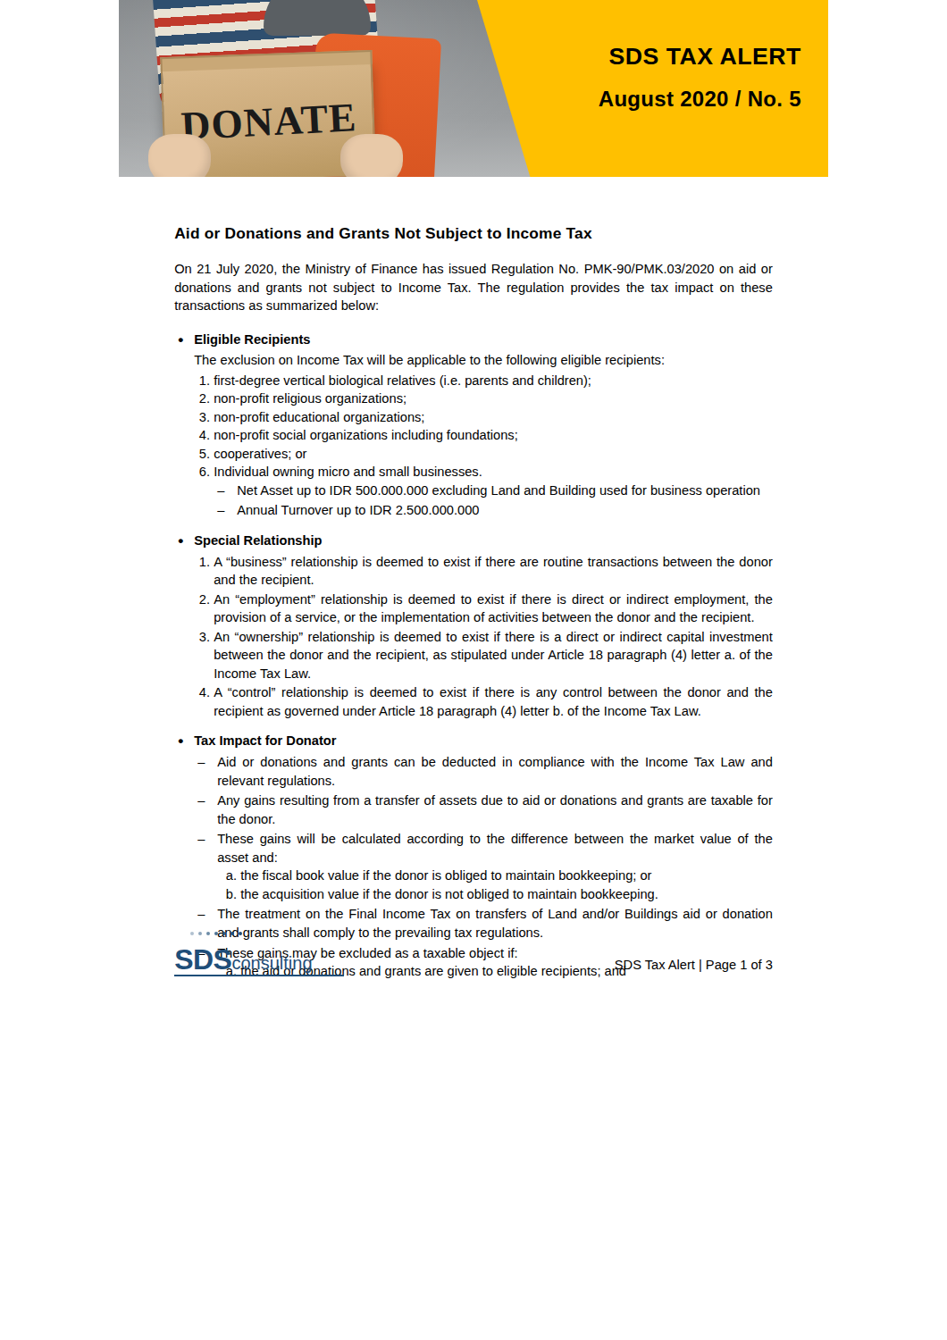DONATE
SDS TAX ALERT
August 2020 / No. 5
Aid or Donations and Grants Not Subject to Income Tax
On 21 July 2020, the Ministry of Finance has issued Regulation No. PMK-90/PMK.03/2020 on aid or donations and grants not subject to Income Tax. The regulation provides the tax impact on these transactions as summarized below:
Eligible Recipients
The exclusion on Income Tax will be applicable to the following eligible recipients:
first-degree vertical biological relatives (i.e. parents and children);
non-profit religious organizations;
non-profit educational organizations;
non-profit social organizations including foundations;
cooperatives; or
Individual owning micro and small businesses.
Net Asset up to IDR 500.000.000 excluding Land and Building used for business operation
Annual Turnover up to IDR 2.500.000.000
Special Relationship
A “business” relationship is deemed to exist if there are routine transactions between the donor and the recipient.
An “employment” relationship is deemed to exist if there is direct or indirect employment, the provision of a service, or the implementation of activities between the donor and the recipient.
An “ownership” relationship is deemed to exist if there is a direct or indirect capital investment between the donor and the recipient, as stipulated under Article 18 paragraph (4) letter a. of the Income Tax Law.
A “control” relationship is deemed to exist if there is any control between the donor and the recipient as governed under Article 18 paragraph (4) letter b. of the Income Tax Law.
Tax Impact for Donator
Aid or donations and grants can be deducted in compliance with the Income Tax Law and relevant regulations.
Any gains resulting from a transfer of assets due to aid or donations and grants are taxable for the donor.
These gains will be calculated according to the difference between the market value of the asset and:
the fiscal book value if the donor is obliged to maintain bookkeeping; or
the acquisition value if the donor is not obliged to maintain bookkeeping.
The treatment on the Final Income Tax on transfers of Land and/or Buildings aid or donation and grants shall comply to the prevailing tax regulations.
These gains may be excluded as a taxable object if:
the aid or donations and grants are given to eligible recipients; and
SDS consulting
SDS Tax Alert | Page 1 of 3